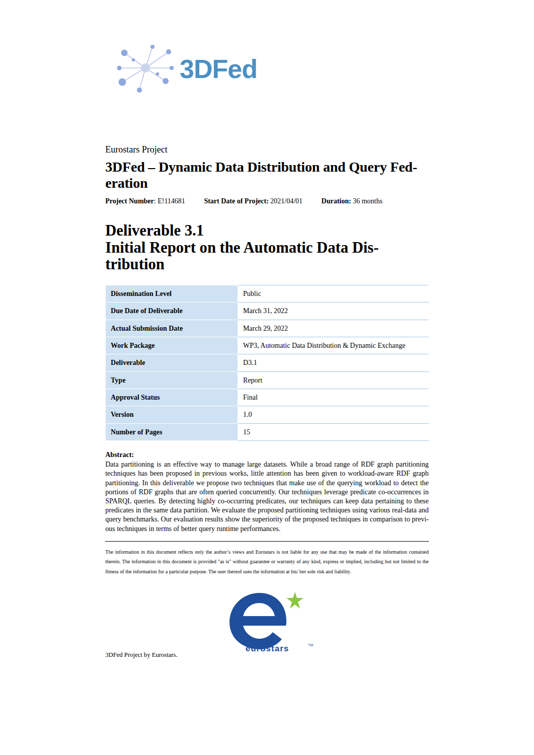3DFed
Eurostars Project
3DFed – Dynamic Data Distribution and Query Fed-
eration
Project Number: E!114681 Start Date of Project: 2021/04/01 Duration: 36 months
Deliverable 3.1
Initial Report on the Automatic Data Dis-
tribution
| Dissemination Level | Public |
| Due Date of Deliverable | March 31, 2022 |
| Actual Submission Date | March 29, 2022 |
| Work Package | WP3, Automatic Data Distribution & Dynamic Exchange |
| Deliverable | D3.1 |
| Type | Report |
| Approval Status | Final |
| Version | 1.0 |
| Number of Pages | 15 |
Abstract:
Data partitioning is an effective way to manage large datasets. While a broad range of RDF graph partitioning techniques has been proposed in previous works, little attention has been given to workload-aware RDF graph partitioning. In this deliverable we propose two techniques that make use of the querying workload to detect the portions of RDF graphs that are often queried concurrently. Our techniques leverage predicate co-occurrences in SPARQL queries. By detecting highly co-occurring predicates, our techniques can keep data pertaining to these predicates in the same data partition. We evaluate the proposed partitioning techniques using various real-data and query benchmarks. Our evaluation results show the superiority of the proposed techniques in comparison to previous techniques in terms of better query runtime performances.
The information in this document reflects only the author’s views and Eurostars is not liable for any use that may be made of the information contained therein. The information in this document is provided "as is" without guarantee or warranty of any kind, express or implied, including but not limited to the fitness of the information for a particular purpose. The user thereof uses the information at his/ her sole risk and liability.
eurostars TM
3DFed Project by Eurostars.